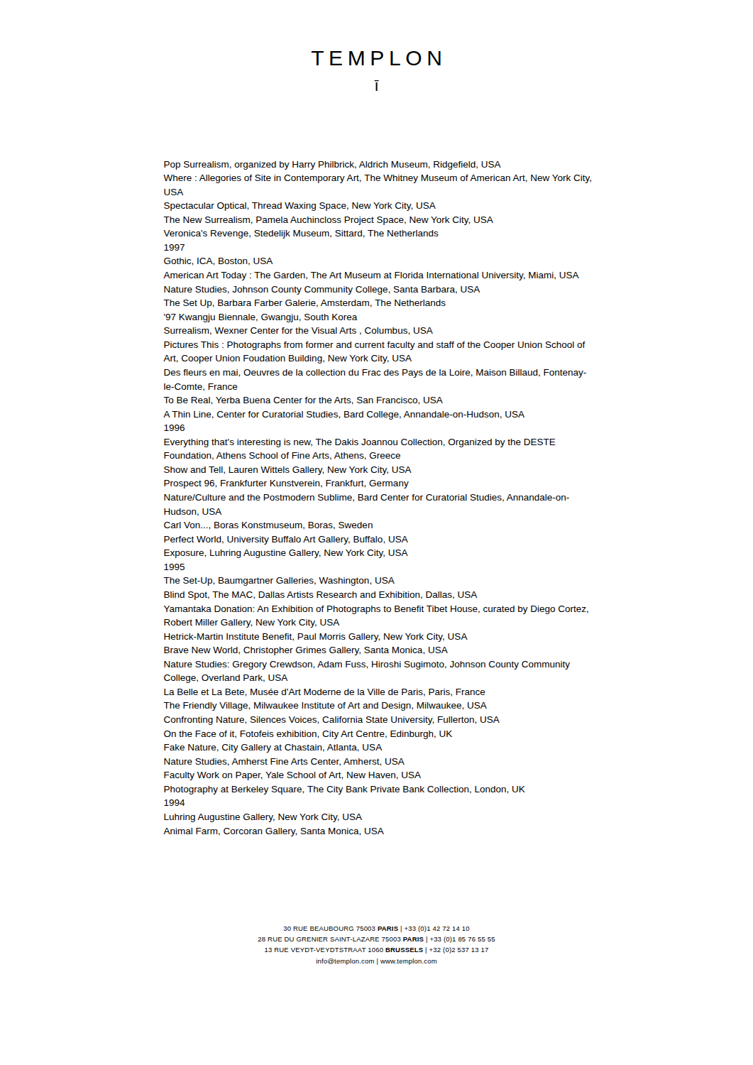TEMPLON
ī
Pop Surrealism, organized by Harry Philbrick, Aldrich Museum, Ridgefield, USA
Where : Allegories of Site in Contemporary Art, The Whitney Museum of American Art, New York City, USA
Spectacular Optical, Thread Waxing Space, New York City, USA
The New Surrealism, Pamela Auchincloss Project Space, New York City, USA
Veronica's Revenge, Stedelijk Museum, Sittard, The Netherlands
1997
Gothic, ICA, Boston, USA
American Art Today : The Garden, The Art Museum at Florida International University, Miami, USA
Nature Studies, Johnson County Community College, Santa Barbara, USA
The Set Up, Barbara Farber Galerie, Amsterdam, The Netherlands
'97 Kwangju Biennale, Gwangju, South Korea
Surrealism, Wexner Center for the Visual Arts , Columbus, USA
Pictures This : Photographs from former and current faculty and staff of the Cooper Union School of Art, Cooper Union Foudation Building, New York City, USA
Des fleurs en mai, Oeuvres de la collection du Frac des Pays de la Loire, Maison Billaud, Fontenay-le-Comte, France
To Be Real, Yerba Buena Center for the Arts, San Francisco, USA
A Thin Line, Center for Curatorial Studies, Bard College, Annandale-on-Hudson, USA
1996
Everything that's interesting is new, The Dakis Joannou Collection, Organized by the DESTE Foundation, Athens School of Fine Arts, Athens, Greece
Show and Tell, Lauren Wittels Gallery, New York City, USA
Prospect 96, Frankfurter Kunstverein, Frankfurt, Germany
Nature/Culture and the Postmodern Sublime, Bard Center for Curatorial Studies, Annandale-on-Hudson, USA
Carl Von..., Boras Konstmuseum, Boras, Sweden
Perfect World, University Buffalo Art Gallery, Buffalo, USA
Exposure, Luhring Augustine Gallery, New York City, USA
1995
The Set-Up, Baumgartner Galleries, Washington, USA
Blind Spot, The MAC, Dallas Artists Research and Exhibition, Dallas, USA
Yamantaka Donation: An Exhibition of Photographs to Benefit Tibet House, curated by Diego Cortez, Robert Miller Gallery, New York City, USA
Hetrick-Martin Institute Benefit, Paul Morris Gallery, New York City, USA
Brave New World, Christopher Grimes Gallery, Santa Monica, USA
Nature Studies: Gregory Crewdson, Adam Fuss, Hiroshi Sugimoto, Johnson County Community College, Overland Park, USA
La Belle et La Bete, Musée d'Art Moderne de la Ville de Paris, Paris, France
The Friendly Village, Milwaukee Institute of Art and Design, Milwaukee, USA
Confronting Nature, Silences Voices, California State University, Fullerton, USA
On the Face of it, Fotofeis exhibition, City Art Centre, Edinburgh, UK
Fake Nature, City Gallery at Chastain, Atlanta, USA
Nature Studies, Amherst Fine Arts Center, Amherst, USA
Faculty Work on Paper, Yale School of Art, New Haven, USA
Photography at Berkeley Square, The City Bank Private Bank Collection, London, UK
1994
Luhring Augustine Gallery, New York City, USA
Animal Farm, Corcoran Gallery, Santa Monica, USA
30 RUE BEAUBOURG 75003 PARIS | +33 (0)1 42 72 14 10
28 RUE DU GRENIER SAINT-LAZARE 75003 PARIS | +33 (0)1 85 76 55 55
13 RUE VEYDT-VEYDTSTRAAT 1060 BRUSSELS | +32 (0)2 537 13 17
info@templon.com | www.templon.com